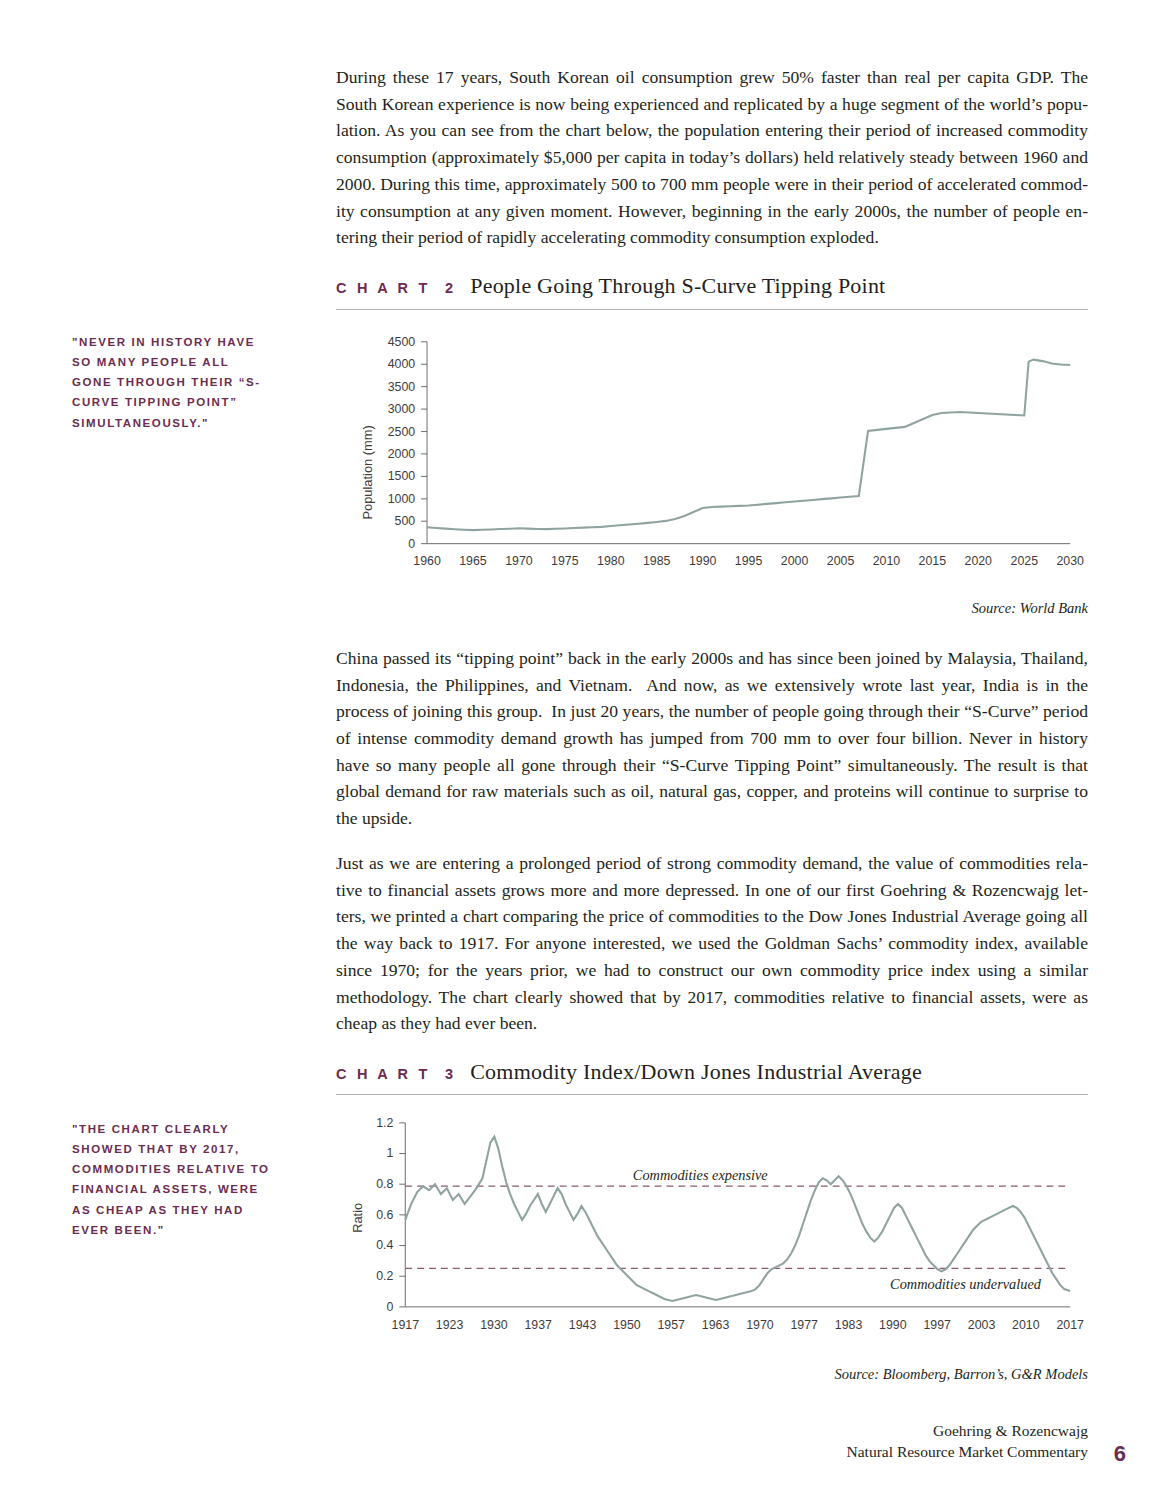"Never in history have so many people all gone through their “S-Curve Tipping Point” simultaneously."
"The chart clearly showed that by 2017, commodities relative to financial assets, were as cheap as they had ever been."
During these 17 years, South Korean oil consumption grew 50% faster than real per capita GDP. The South Korean experience is now being experienced and replicated by a huge segment of the world’s population. As you can see from the chart below, the population entering their period of increased commodity consumption (approximately $5,000 per capita in today’s dollars) held relatively steady between 1960 and 2000. During this time, approximately 500 to 700 mm people were in their period of accelerated commodity consumption at any given moment. However, beginning in the early 2000s, the number of people entering their period of rapidly accelerating commodity consumption exploded.
C H A R T 2 People Going Through S-Curve Tipping Point
0 500 1000 1500 2000 2500 3000 3500 4000 4500 1960 1965 1970 1975 1980 1985 1990 1995 2000 2005 2010 2015 2020 2025 2030 Population (mm)
Source: World Bank
China passed its “tipping point” back in the early 2000s and has since been joined by Malaysia, Thailand, Indonesia, the Philippines, and Vietnam. And now, as we extensively wrote last year, India is in the process of joining this group. In just 20 years, the number of people going through their “S-Curve” period of intense commodity demand growth has jumped from 700 mm to over four billion. Never in history have so many people all gone through their “S-Curve Tipping Point” simultaneously. The result is that global demand for raw materials such as oil, natural gas, copper, and proteins will continue to surprise to the upside.
Just as we are entering a prolonged period of strong commodity demand, the value of commodities relative to financial assets grows more and more depressed. In one of our first Goehring & Rozencwajg letters, we printed a chart comparing the price of commodities to the Dow Jones Industrial Average going all the way back to 1917. For anyone interested, we used the Goldman Sachs’ commodity index, available since 1970; for the years prior, we had to construct our own commodity price index using a similar methodology. The chart clearly showed that by 2017, commodities relative to financial assets, were as cheap as they had ever been.
C H A R T 3 Commodity Index/Down Jones Industrial Average
0 0.2 0.4 0.6 0.8 1 1.2 1917 1923 1930 1937 1943 1950 1957 1963 1970 1977 1983 1990 1997 2003 2010 2017 Ratio Commodities expensive Commodities undervalued
Source: Bloomberg, Barron’s, G&R Models
Goehring & Rozencwajg
Natural Resource Market Commentary
6